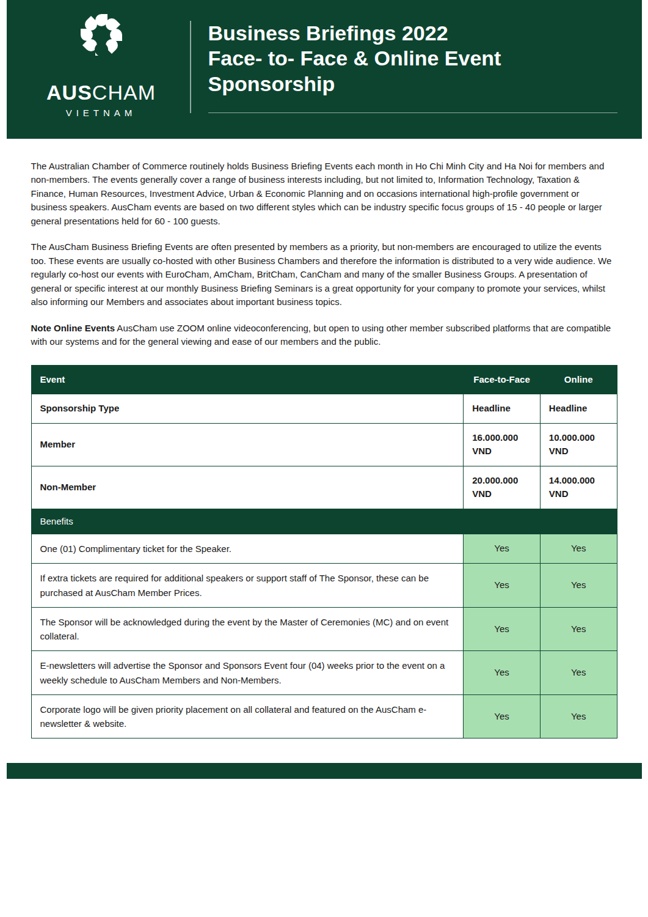AUSCHAM
VIETNAM
Business Briefings 2022
Face- to- Face & Online Event
Sponsorship
The Australian Chamber of Commerce routinely holds Business Briefing Events each month in Ho Chi Minh City and Ha Noi for members and non-members. The events generally cover a range of business interests including, but not limited to, Information Technology, Taxation & Finance, Human Resources, Investment Advice, Urban & Economic Planning and on occasions international high-profile government or business speakers. AusCham events are based on two different styles which can be industry specific focus groups of 15 - 40 people or larger general presentations held for 60 - 100 guests.
The AusCham Business Briefing Events are often presented by members as a priority, but non-members are encouraged to utilize the events too. These events are usually co-hosted with other Business Chambers and therefore the information is distributed to a very wide audience. We regularly co-host our events with EuroCham, AmCham, BritCham, CanCham and many of the smaller Business Groups. A presentation of general or specific interest at our monthly Business Briefing Seminars is a great opportunity for your company to promote your services, whilst also informing our Members and associates about important business topics.
Note Online Events AusCham use ZOOM online videoconferencing, but open to using other member subscribed platforms that are compatible with our systems and for the general viewing and ease of our members and the public.
Business Briefings 2022 sponsorship options and benefits
| Event | Face-to-Face | Online |
| --- | --- | --- |
| Sponsorship Type | Headline | Headline |
| Member | 16.000.000 VND | 10.000.000 VND |
| Non-Member | 20.000.000 VND | 14.000.000 VND |
| Benefits |
| One (01) Complimentary ticket for the Speaker. | Yes | Yes |
| If extra tickets are required for additional speakers or support staff of The Sponsor, these can be purchased at AusCham Member Prices. | Yes | Yes |
| The Sponsor will be acknowledged during the event by the Master of Ceremonies (MC) and on event collateral. | Yes | Yes |
| E-newsletters will advertise the Sponsor and Sponsors Event four (04) weeks prior to the event on a weekly schedule to AusCham Members and Non-Members. | Yes | Yes |
| Corporate logo will be given priority placement on all collateral and featured on the AusCham e-newsletter & website. | Yes | Yes |